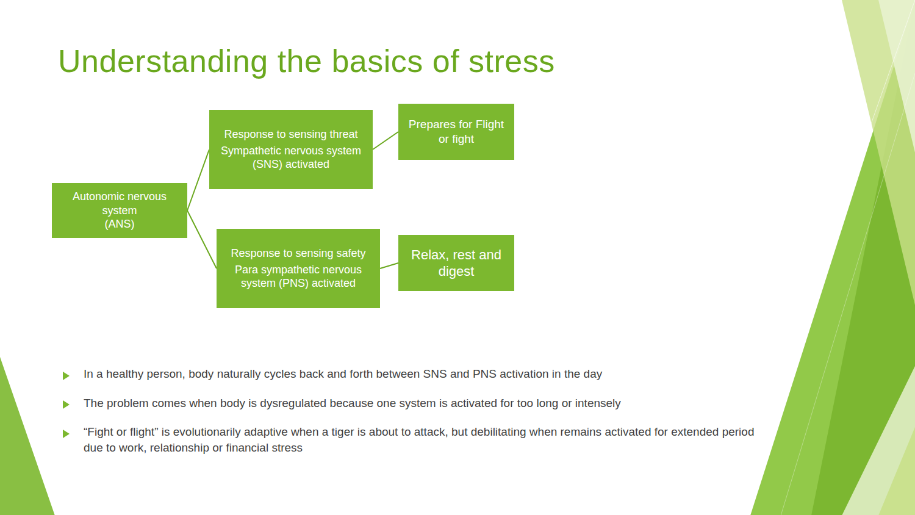Understanding the basics of stress
Autonomic nervous system (ANS)
Response to sensing threat Sympathetic nervous system (SNS) activated
Response to sensing safety Para sympathetic nervous system (PNS) activated
Prepares for Flight or fight
Relax, rest and digest
In a healthy person, body naturally cycles back and forth between SNS and PNS activation in the day
The problem comes when body is dysregulated because one system is activated for too long or intensely
“Fight or flight” is evolutionarily adaptive when a tiger is about to attack, but debilitating when remains activated for extended period due to work, relationship or financial stress